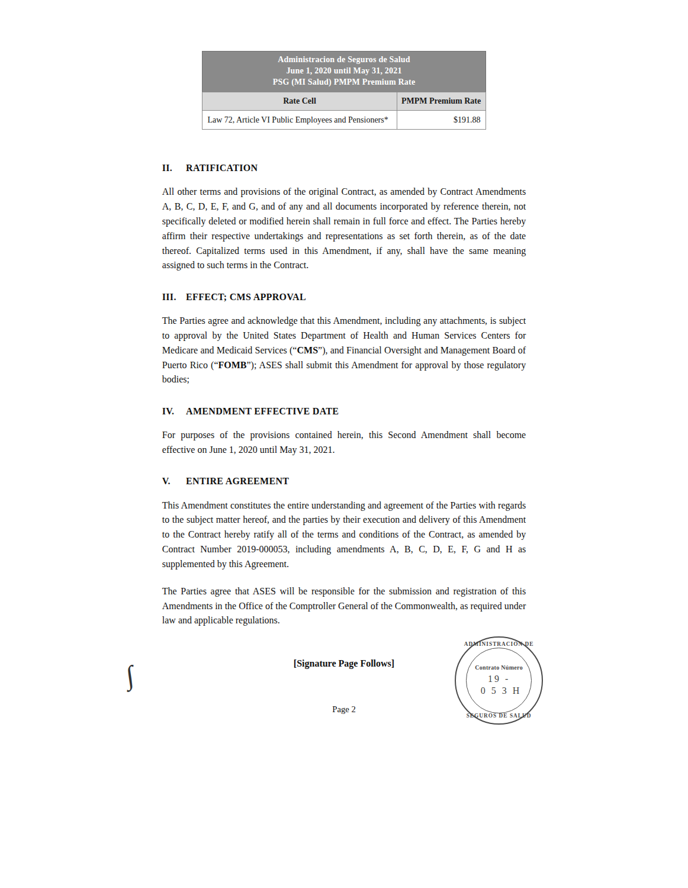Administracion de Seguros de Salud June 1, 2020 until May 31, 2021 PSG (MI Salud) PMPM Premium Rate
| Rate Cell | PMPM Premium Rate |
| --- | --- |
| Law 72, Article VI Public Employees and Pensioners* | $191.88 |
II. RATIFICATION
All other terms and provisions of the original Contract, as amended by Contract Amendments A, B, C, D, E, F, and G, and of any and all documents incorporated by reference therein, not specifically deleted or modified herein shall remain in full force and effect. The Parties hereby affirm their respective undertakings and representations as set forth therein, as of the date thereof. Capitalized terms used in this Amendment, if any, shall have the same meaning assigned to such terms in the Contract.
III. EFFECT; CMS APPROVAL
The Parties agree and acknowledge that this Amendment, including any attachments, is subject to approval by the United States Department of Health and Human Services Centers for Medicare and Medicaid Services (“CMS”), and Financial Oversight and Management Board of Puerto Rico (“FOMB”); ASES shall submit this Amendment for approval by those regulatory bodies;
IV. AMENDMENT EFFECTIVE DATE
For purposes of the provisions contained herein, this Second Amendment shall become effective on June 1, 2020 until May 31, 2021.
V. ENTIRE AGREEMENT
This Amendment constitutes the entire understanding and agreement of the Parties with regards to the subject matter hereof, and the parties by their execution and delivery of this Amendment to the Contract hereby ratify all of the terms and conditions of the Contract, as amended by Contract Number 2019-000053, including amendments A, B, C, D, E, F, G and H as supplemented by this Agreement.
The Parties agree that ASES will be responsible for the submission and registration of this Amendments in the Office of the Comptroller General of the Commonwealth, as required under law and applicable regulations.
[Signature Page Follows]
Page 2
∫
ADMINISTRACION DE SEGUROS DE SALUD
Contrato Número 19 - 0 5 3 H